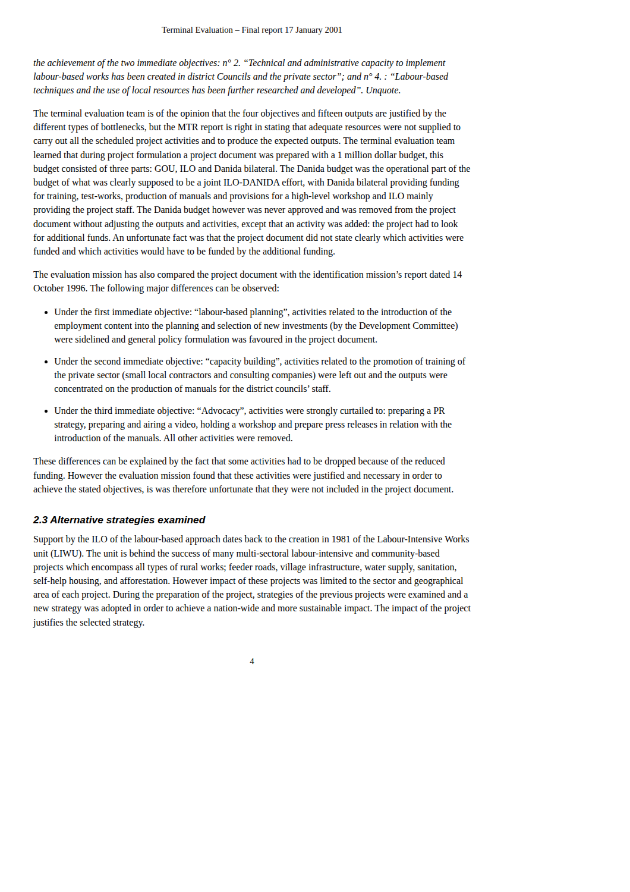Terminal Evaluation – Final report 17 January 2001
the achievement of the two immediate objectives: n° 2. “Technical and administrative capacity to implement labour-based works has been created in district Councils and the private sector”; and n° 4. : “Labour-based techniques and the use of local resources has been further researched and developed”. Unquote.
The terminal evaluation team is of the opinion that the four objectives and fifteen outputs are justified by the different types of bottlenecks, but the MTR report is right in stating that adequate resources were not supplied to carry out all the scheduled project activities and to produce the expected outputs. The terminal evaluation team learned that during project formulation a project document was prepared with a 1 million dollar budget, this budget consisted of three parts: GOU, ILO and Danida bilateral. The Danida budget was the operational part of the budget of what was clearly supposed to be a joint ILO-DANIDA effort, with Danida bilateral providing funding for training, test-works, production of manuals and provisions for a high-level workshop and ILO mainly providing the project staff. The Danida budget however was never approved and was removed from the project document without adjusting the outputs and activities, except that an activity was added: the project had to look for additional funds. An unfortunate fact was that the project document did not state clearly which activities were funded and which activities would have to be funded by the additional funding.
The evaluation mission has also compared the project document with the identification mission’s report dated 14 October 1996. The following major differences can be observed:
Under the first immediate objective: “labour-based planning”, activities related to the introduction of the employment content into the planning and selection of new investments (by the Development Committee) were sidelined and general policy formulation was favoured in the project document.
Under the second immediate objective: “capacity building”, activities related to the promotion of training of the private sector (small local contractors and consulting companies) were left out and the outputs were concentrated on the production of manuals for the district councils’ staff.
Under the third immediate objective: “Advocacy”, activities were strongly curtailed to: preparing a PR strategy, preparing and airing a video, holding a workshop and prepare press releases in relation with the introduction of the manuals. All other activities were removed.
These differences can be explained by the fact that some activities had to be dropped because of the reduced funding. However the evaluation mission found that these activities were justified and necessary in order to achieve the stated objectives, is was therefore unfortunate that they were not included in the project document.
2.3 Alternative strategies examined
Support by the ILO of the labour-based approach dates back to the creation in 1981 of the Labour-Intensive Works unit (LIWU). The unit is behind the success of many multi-sectoral labour-intensive and community-based projects which encompass all types of rural works; feeder roads, village infrastructure, water supply, sanitation, self-help housing, and afforestation. However impact of these projects was limited to the sector and geographical area of each project. During the preparation of the project, strategies of the previous projects were examined and a new strategy was adopted in order to achieve a nation-wide and more sustainable impact. The impact of the project justifies the selected strategy.
4